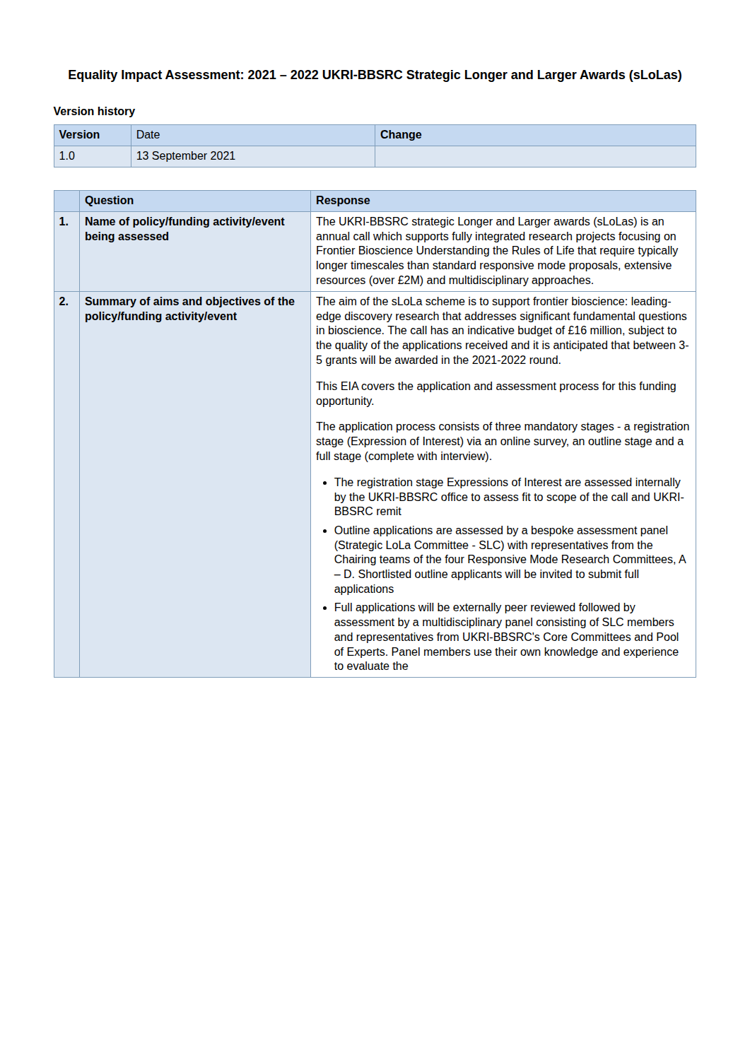Equality Impact Assessment: 2021 – 2022 UKRI-BBSRC Strategic Longer and Larger Awards (sLoLas)
Version history
| Version | Date | Change |
| --- | --- | --- |
| 1.0 | 13 September 2021 | |
| | Question | Response |
| --- | --- | --- |
| 1. | Name of policy/funding activity/event being assessed | The UKRI-BBSRC strategic Longer and Larger awards (sLoLas) is an annual call which supports fully integrated research projects focusing on Frontier Bioscience Understanding the Rules of Life that require typically longer timescales than standard responsive mode proposals, extensive resources (over £2M) and multidisciplinary approaches. |
| 2. | Summary of aims and objectives of the policy/funding activity/event | The aim of the sLoLa scheme is to support frontier bioscience: leading-edge discovery research that addresses significant fundamental questions in bioscience. The call has an indicative budget of £16 million, subject to the quality of the applications received and it is anticipated that between 3-5 grants will be awarded in the 2021-2022 round. This EIA covers the application and assessment process for this funding opportunity. The application process consists of three mandatory stages - a registration stage (Expression of Interest) via an online survey, an outline stage and a full stage (complete with interview). The registration stage Expressions of Interest are assessed internally by the UKRI-BBSRC office to assess fit to scope of the call and UKRI-BBSRC remit Outline applications are assessed by a bespoke assessment panel (Strategic LoLa Committee - SLC) with representatives from the Chairing teams of the four Responsive Mode Research Committees, A – D. Shortlisted outline applicants will be invited to submit full applications Full applications will be externally peer reviewed followed by assessment by a multidisciplinary panel consisting of SLC members and representatives from UKRI-BBSRC's Core Committees and Pool of Experts. Panel members use their own knowledge and experience to evaluate the |